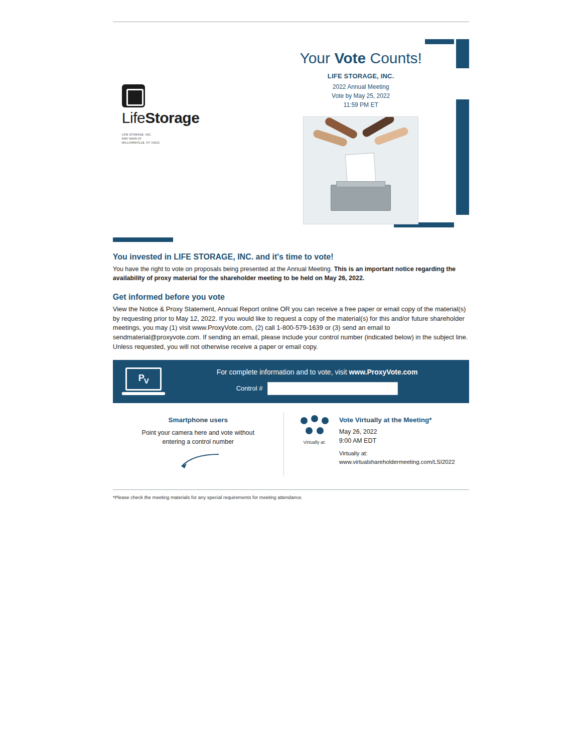Life Storage
Life Storage, Inc.
6467 Main St
Williamsville, NY 14221
Your Vote Counts!
LIFE STORAGE, INC.
2022 Annual Meeting
Vote by May 25, 2022
11:59 PM ET
You invested in LIFE STORAGE, INC. and it's time to vote!
You have the right to vote on proposals being presented at the Annual Meeting. This is an important notice regarding the availability of proxy material for the shareholder meeting to be held on May 26, 2022.
Get informed before you vote
View the Notice & Proxy Statement, Annual Report online OR you can receive a free paper or email copy of the material(s) by requesting prior to May 12, 2022. If you would like to request a copy of the material(s) for this and/or future shareholder meetings, you may (1) visit www.ProxyVote.com, (2) call 1-800-579-1639 or (3) send an email to sendmaterial@proxyvote.com. If sending an email, please include your control number (indicated below) in the subject line. Unless requested, you will not otherwise receive a paper or email copy.
PV
For complete information and to vote, visit www.ProxyVote.com
Control #
Smartphone users
Point your camera here and vote without entering a control number
Virtually at:
Vote Virtually at the Meeting*
May 26, 2022
9:00 AM EDT
Virtually at: www.virtualshareholdermeeting.com/LSI2022
*Please check the meeting materials for any special requirements for meeting attendance.